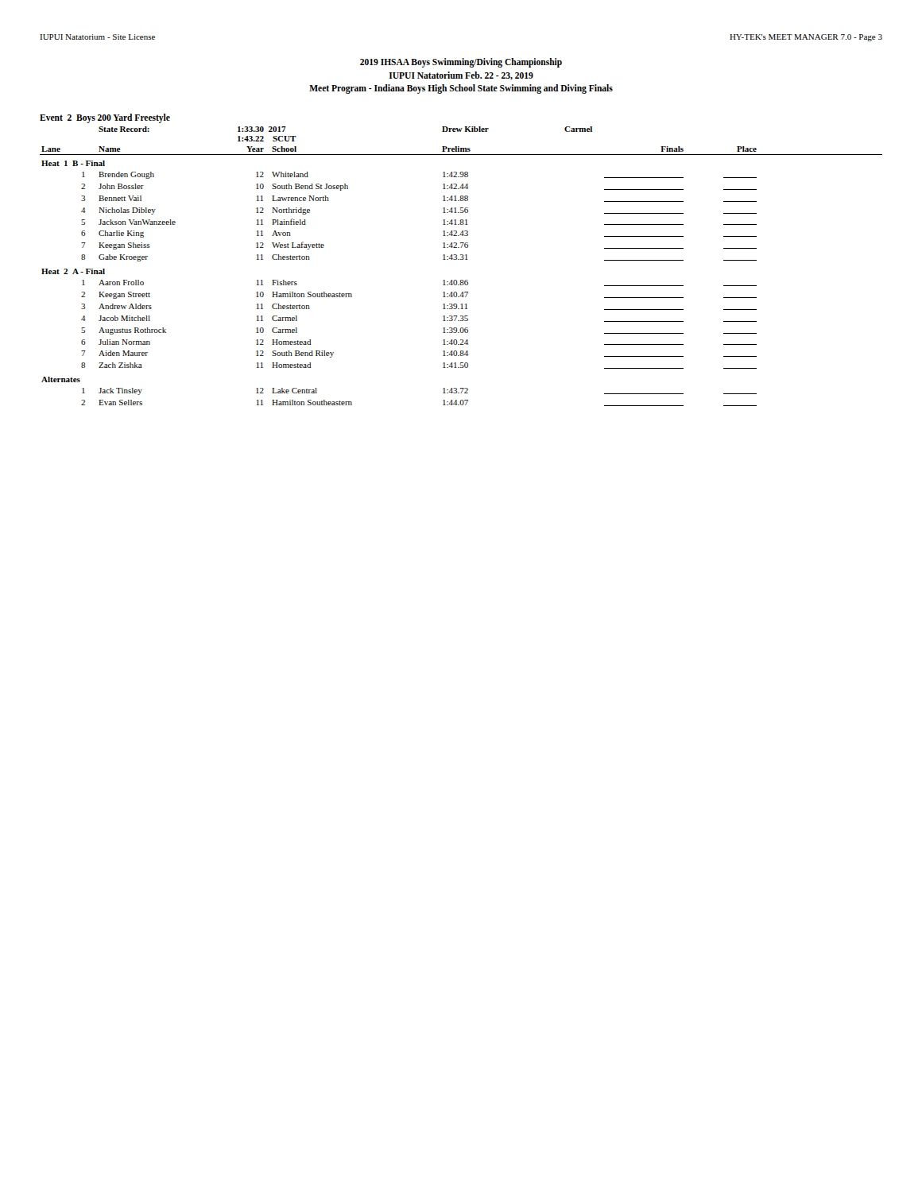IUPUI Natatorium - Site License
HY-TEK's MEET MANAGER 7.0 - Page 3
2019 IHSAA Boys Swimming/Diving Championship
IUPUI Natatorium Feb. 22 - 23, 2019
Meet Program - Indiana Boys High School State Swimming and Diving Finals
Event 2 Boys 200 Yard Freestyle
| | | State Record: | 1:33.30 2017 | Drew Kibler | Carmel | | |
| | | | 1:43.22 SCUT | | | | |
| Lane | | Name | Year | School | Prelims | Finals | Place | |
| Heat 1 B - Final |
| | 1 | Brenden Gough | 12 | Whiteland | 1:42.98 | | | |
| | 2 | John Bossler | 10 | South Bend St Joseph | 1:42.44 | | | |
| | 3 | Bennett Vail | 11 | Lawrence North | 1:41.88 | | | |
| | 4 | Nicholas Dibley | 12 | Northridge | 1:41.56 | | | |
| | 5 | Jackson VanWanzeele | 11 | Plainfield | 1:41.81 | | | |
| | 6 | Charlie King | 11 | Avon | 1:42.43 | | | |
| | 7 | Keegan Sheiss | 12 | West Lafayette | 1:42.76 | | | |
| | 8 | Gabe Kroeger | 11 | Chesterton | 1:43.31 | | | |
| Heat 2 A - Final |
| | 1 | Aaron Frollo | 11 | Fishers | 1:40.86 | | | |
| | 2 | Keegan Streett | 10 | Hamilton Southeastern | 1:40.47 | | | |
| | 3 | Andrew Alders | 11 | Chesterton | 1:39.11 | | | |
| | 4 | Jacob Mitchell | 11 | Carmel | 1:37.35 | | | |
| | 5 | Augustus Rothrock | 10 | Carmel | 1:39.06 | | | |
| | 6 | Julian Norman | 12 | Homestead | 1:40.24 | | | |
| | 7 | Aiden Maurer | 12 | South Bend Riley | 1:40.84 | | | |
| | 8 | Zach Zishka | 11 | Homestead | 1:41.50 | | | |
| Alternates |
| | 1 | Jack Tinsley | 12 | Lake Central | 1:43.72 | | | |
| | 2 | Evan Sellers | 11 | Hamilton Southeastern | 1:44.07 | | | |